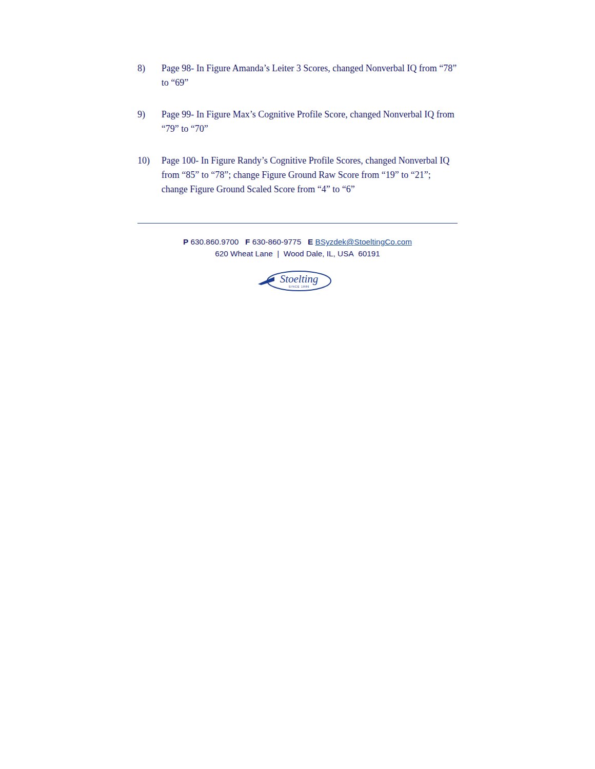Page 98- In Figure Amanda’s Leiter 3 Scores, changed Nonverbal IQ from “78” to “69”
Page 99- In Figure Max’s Cognitive Profile Score, changed Nonverbal IQ from “79” to “70”
Page 100- In Figure Randy’s Cognitive Profile Scores, changed Nonverbal IQ from “85” to “78”; change Figure Ground Raw Score from “19” to “21”; change Figure Ground Scaled Score from “4” to “6”
P 630.860.9700 F 630-860-9775 E BSyzdek@StoeltingCo.com
620 Wheat Lane | Wood Dale, IL, USA 60191
Stoelting SINCE 1886